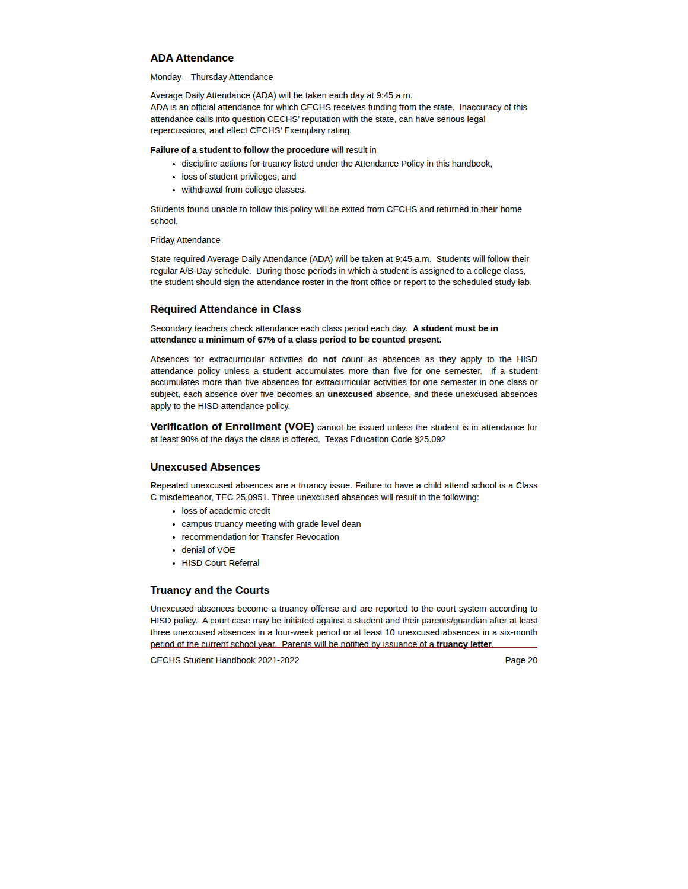ADA Attendance
Monday – Thursday Attendance
Average Daily Attendance (ADA) will be taken each day at 9:45 a.m.
ADA is an official attendance for which CECHS receives funding from the state. Inaccuracy of this attendance calls into question CECHS’ reputation with the state, can have serious legal repercussions, and effect CECHS’ Exemplary rating.
Failure of a student to follow the procedure will result in
discipline actions for truancy listed under the Attendance Policy in this handbook,
loss of student privileges, and
withdrawal from college classes.
Students found unable to follow this policy will be exited from CECHS and returned to their home school.
Friday Attendance
State required Average Daily Attendance (ADA) will be taken at 9:45 a.m. Students will follow their regular A/B-Day schedule. During those periods in which a student is assigned to a college class, the student should sign the attendance roster in the front office or report to the scheduled study lab.
Required Attendance in Class
Secondary teachers check attendance each class period each day. A student must be in attendance a minimum of 67% of a class period to be counted present.
Absences for extracurricular activities do not count as absences as they apply to the HISD attendance policy unless a student accumulates more than five for one semester. If a student accumulates more than five absences for extracurricular activities for one semester in one class or subject, each absence over five becomes an unexcused absence, and these unexcused absences apply to the HISD attendance policy.
Verification of Enrollment (VOE) cannot be issued unless the student is in attendance for at least 90% of the days the class is offered. Texas Education Code §25.092
Unexcused Absences
Repeated unexcused absences are a truancy issue. Failure to have a child attend school is a Class C misdemeanor, TEC 25.0951. Three unexcused absences will result in the following:
loss of academic credit
campus truancy meeting with grade level dean
recommendation for Transfer Revocation
denial of VOE
HISD Court Referral
Truancy and the Courts
Unexcused absences become a truancy offense and are reported to the court system according to HISD policy. A court case may be initiated against a student and their parents/guardian after at least three unexcused absences in a four-week period or at least 10 unexcused absences in a six-month period of the current school year. Parents will be notified by issuance of a truancy letter.
CECHS Student Handbook 2021-2022 Page 20